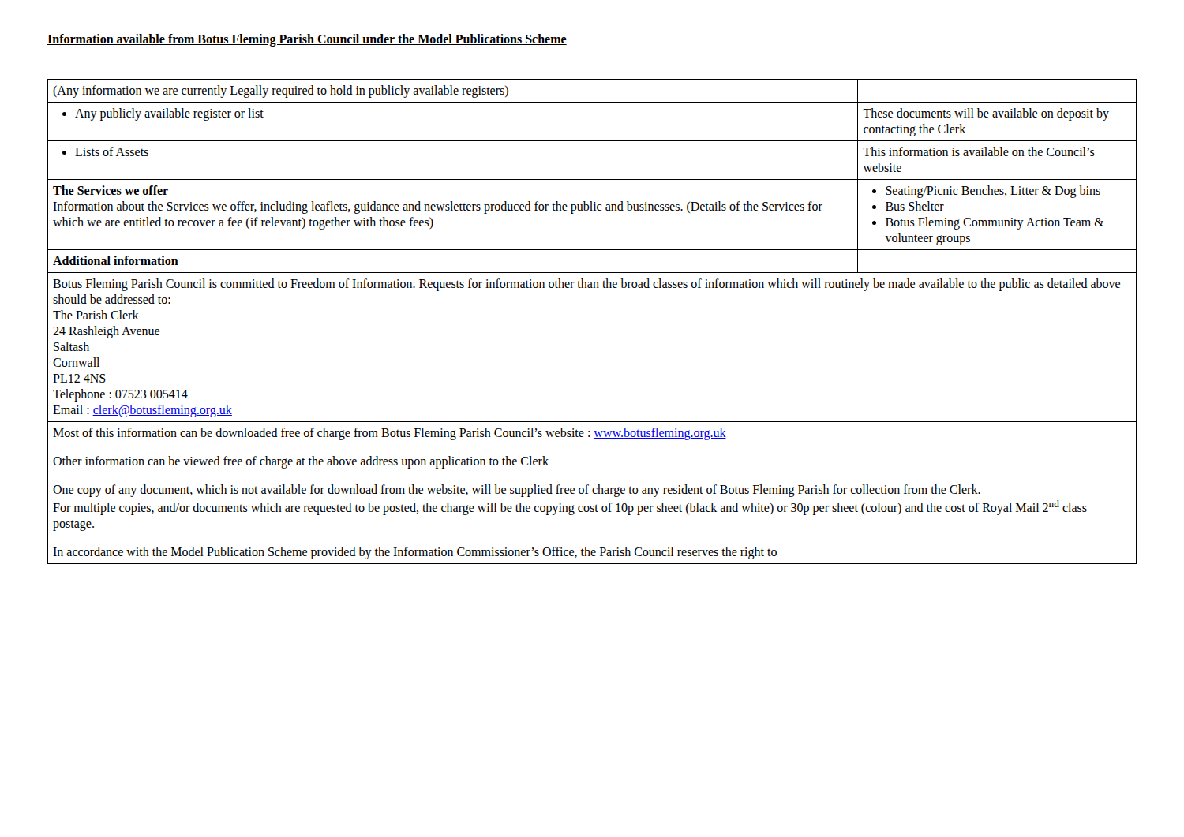Information available from Botus Fleming Parish Council under the Model Publications Scheme
| (Any information we are currently Legally required to hold in publicly available registers) | |
| Any publicly available register or list | These documents will be available on deposit by contacting the Clerk |
| Lists of Assets | This information is available on the Council’s website |
| The Services we offer Information about the Services we offer, including leaflets, guidance and newsletters produced for the public and businesses. (Details of the Services for which we are entitled to recover a fee (if relevant) together with those fees) | Seating/Picnic Benches, Litter & Dog bins Bus Shelter Botus Fleming Community Action Team & volunteer groups |
| Additional information | |
| Botus Fleming Parish Council is committed to Freedom of Information. Requests for information other than the broad classes of information which will routinely be made available to the public as detailed above should be addressed to: The Parish Clerk 24 Rashleigh Avenue Saltash Cornwall PL12 4NS Telephone : 07523 005414 Email : clerk@botusfleming.org.uk |
| Most of this information can be downloaded free of charge from Botus Fleming Parish Council’s website : www.botusfleming.org.uk Other information can be viewed free of charge at the above address upon application to the Clerk One copy of any document, which is not available for download from the website, will be supplied free of charge to any resident of Botus Fleming Parish for collection from the Clerk. For multiple copies, and/or documents which are requested to be posted, the charge will be the copying cost of 10p per sheet (black and white) or 30p per sheet (colour) and the cost of Royal Mail 2 nd class postage. In accordance with the Model Publication Scheme provided by the Information Commissioner’s Office, the Parish Council reserves the right to |